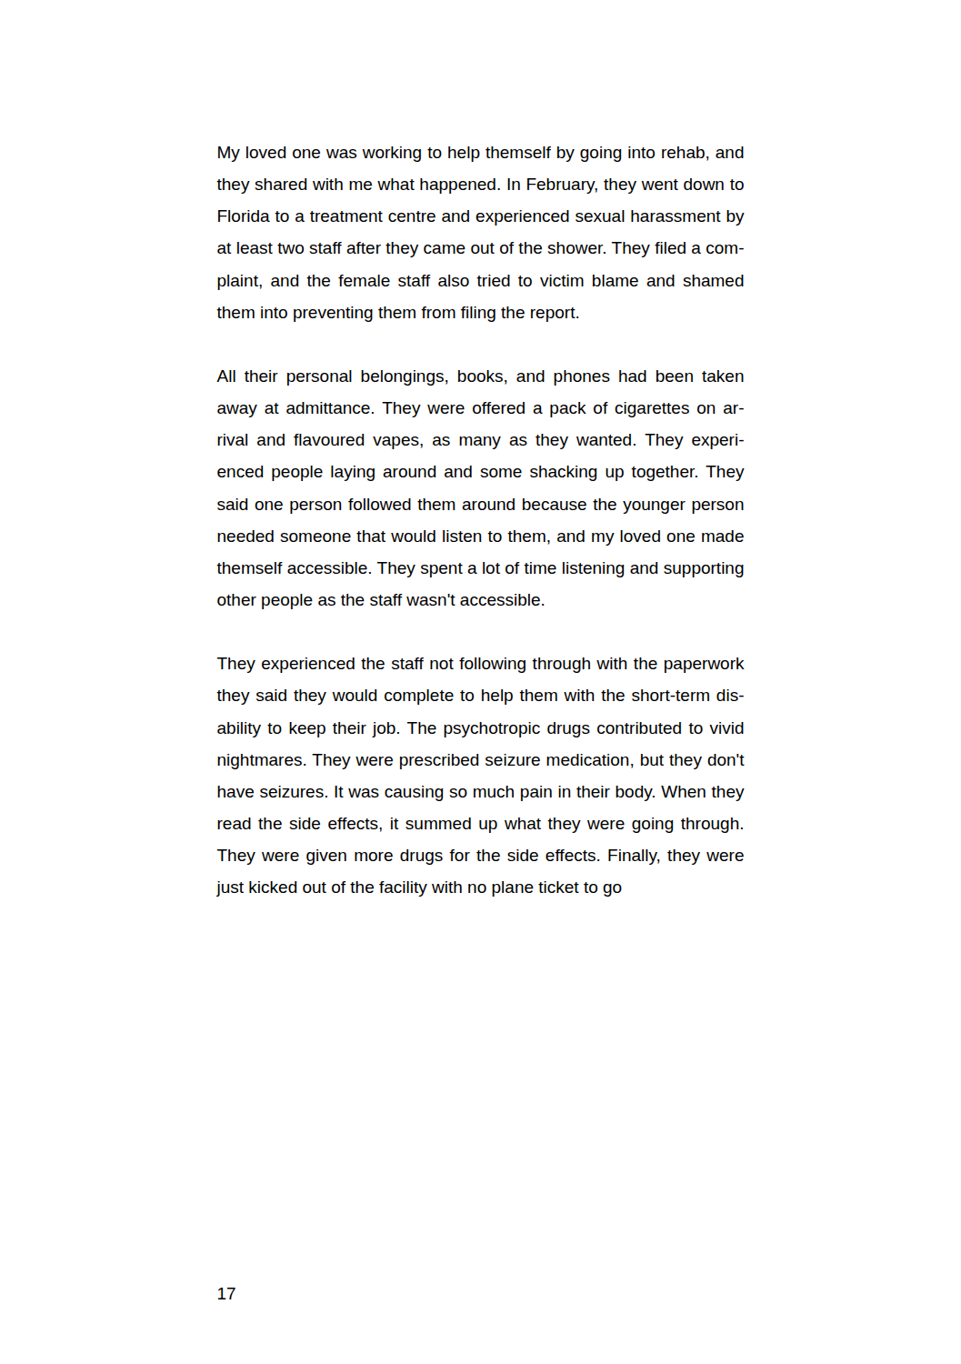My loved one was working to help themself by going into rehab, and they shared with me what happened. In February, they went down to Florida to a treatment centre and experienced sexual harassment by at least two staff after they came out of the shower. They filed a complaint, and the female staff also tried to victim blame and shamed them into preventing them from filing the report.
All their personal belongings, books, and phones had been taken away at admittance. They were offered a pack of cigarettes on arrival and flavoured vapes, as many as they wanted. They experienced people laying around and some shacking up together. They said one person followed them around because the younger person needed someone that would listen to them, and my loved one made themself accessible. They spent a lot of time listening and supporting other people as the staff wasn't accessible.
They experienced the staff not following through with the paperwork they said they would complete to help them with the short-term disability to keep their job. The psychotropic drugs contributed to vivid nightmares. They were prescribed seizure medication, but they don't have seizures. It was causing so much pain in their body. When they read the side effects, it summed up what they were going through. They were given more drugs for the side effects. Finally, they were just kicked out of the facility with no plane ticket to go
17